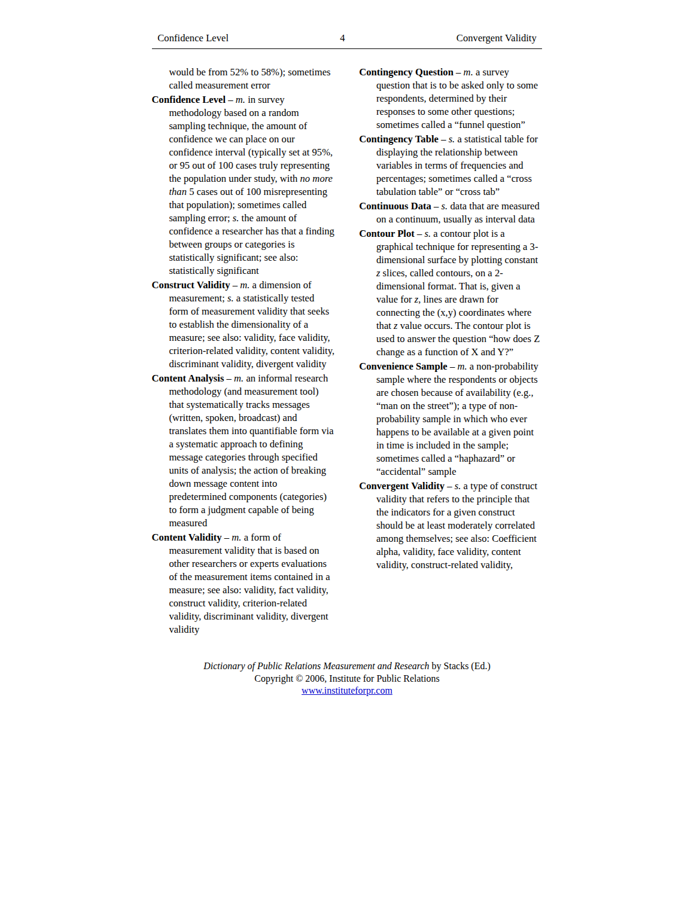Confidence Level 4 Convergent Validity
would be from 52% to 58%); sometimes called measurement error
Confidence Level – m. in survey methodology based on a random sampling technique, the amount of confidence we can place on our confidence interval (typically set at 95%, or 95 out of 100 cases truly representing the population under study, with no more than 5 cases out of 100 misrepresenting that population); sometimes called sampling error; s. the amount of confidence a researcher has that a finding between groups or categories is statistically significant; see also: statistically significant
Construct Validity – m. a dimension of measurement; s. a statistically tested form of measurement validity that seeks to establish the dimensionality of a measure; see also: validity, face validity, criterion-related validity, content validity, discriminant validity, divergent validity
Content Analysis – m. an informal research methodology (and measurement tool) that systematically tracks messages (written, spoken, broadcast) and translates them into quantifiable form via a systematic approach to defining message categories through specified units of analysis; the action of breaking down message content into predetermined components (categories) to form a judgment capable of being measured
Content Validity – m. a form of measurement validity that is based on other researchers or experts evaluations of the measurement items contained in a measure; see also: validity, fact validity, construct validity, criterion-related validity, discriminant validity, divergent validity
Contingency Question – m. a survey question that is to be asked only to some respondents, determined by their responses to some other questions; sometimes called a “funnel question”
Contingency Table – s. a statistical table for displaying the relationship between variables in terms of frequencies and percentages; sometimes called a “cross tabulation table” or “cross tab”
Continuous Data – s. data that are measured on a continuum, usually as interval data
Contour Plot – s. a contour plot is a graphical technique for representing a 3-dimensional surface by plotting constant z slices, called contours, on a 2-dimensional format. That is, given a value for z, lines are drawn for connecting the (x,y) coordinates where that z value occurs. The contour plot is used to answer the question “how does Z change as a function of X and Y?”
Convenience Sample – m. a non-probability sample where the respondents or objects are chosen because of availability (e.g., “man on the street”); a type of non-probability sample in which who ever happens to be available at a given point in time is included in the sample; sometimes called a “haphazard” or “accidental” sample
Convergent Validity – s. a type of construct validity that refers to the principle that the indicators for a given construct should be at least moderately correlated among themselves; see also: Coefficient alpha, validity, face validity, content validity, construct-related validity,
Dictionary of Public Relations Measurement and Research by Stacks (Ed.)
Copyright © 2006, Institute for Public Relations
www.instituteforpr.com